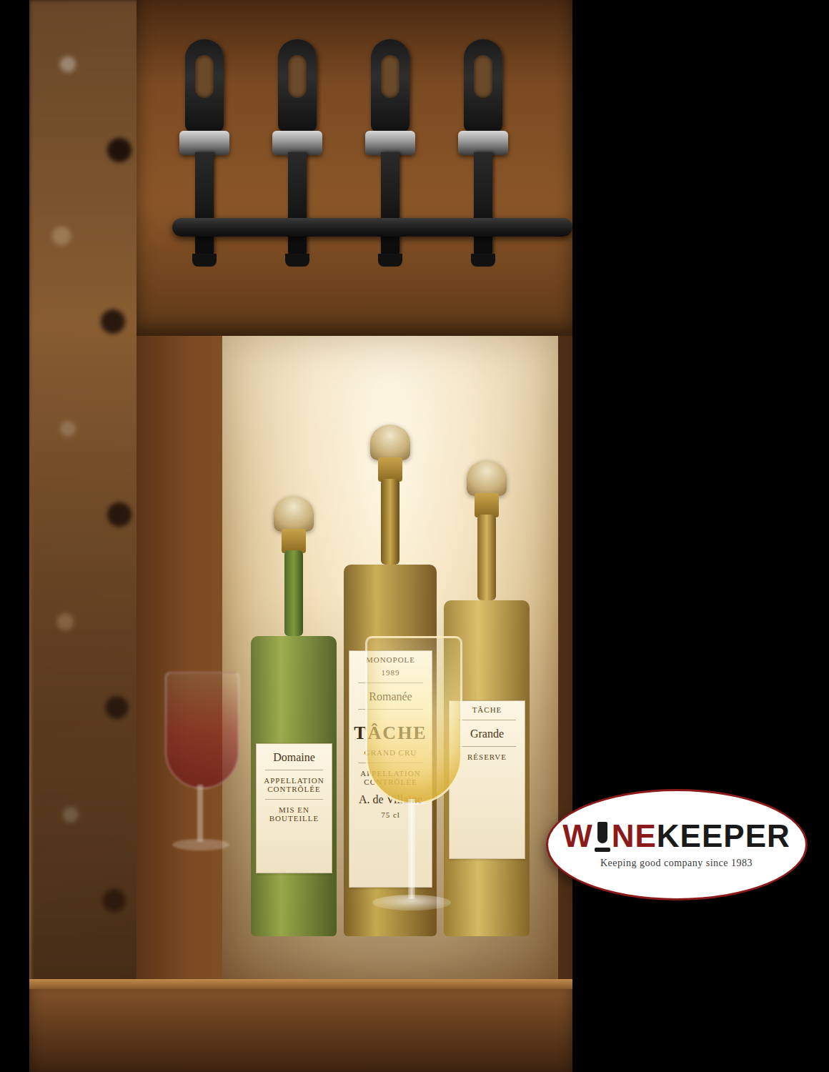Domaine
APPELLATION CONTRÔLÉE
MIS EN BOUTEILLE
MONOPOLE
1989
Romanée
TÂCHE
GRAND CRU
APPELLATION CONTRÔLÉE
A. de Villaine
75 cl
TÂCHE
Grande
RÉSERVE
W NE KEEPER
Keeping good company since 1983